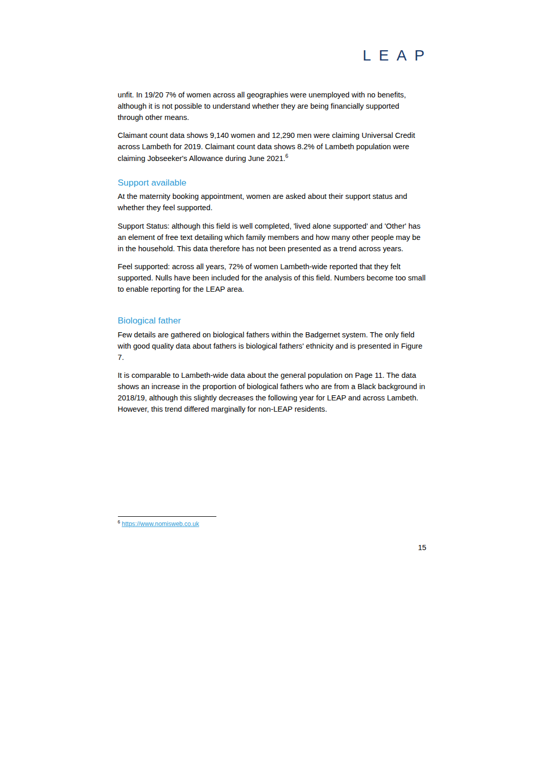L E A P
unfit. In 19/20 7% of women across all geographies were unemployed with no benefits, although it is not possible to understand whether they are being financially supported through other means.
Claimant count data shows 9,140 women and 12,290 men were claiming Universal Credit across Lambeth for 2019. Claimant count data shows 8.2% of Lambeth population were claiming Jobseeker's Allowance during June 2021.6
Support available
At the maternity booking appointment, women are asked about their support status and whether they feel supported.
Support Status: although this field is well completed, 'lived alone supported' and 'Other' has an element of free text detailing which family members and how many other people may be in the household. This data therefore has not been presented as a trend across years.
Feel supported: across all years, 72% of women Lambeth-wide reported that they felt supported. Nulls have been included for the analysis of this field. Numbers become too small to enable reporting for the LEAP area.
Biological father
Few details are gathered on biological fathers within the Badgernet system. The only field with good quality data about fathers is biological fathers' ethnicity and is presented in Figure 7.
It is comparable to Lambeth-wide data about the general population on Page 11. The data shows an increase in the proportion of biological fathers who are from a Black background in 2018/19, although this slightly decreases the following year for LEAP and across Lambeth. However, this trend differed marginally for non-LEAP residents.
6 https://www.nomisweb.co.uk
15